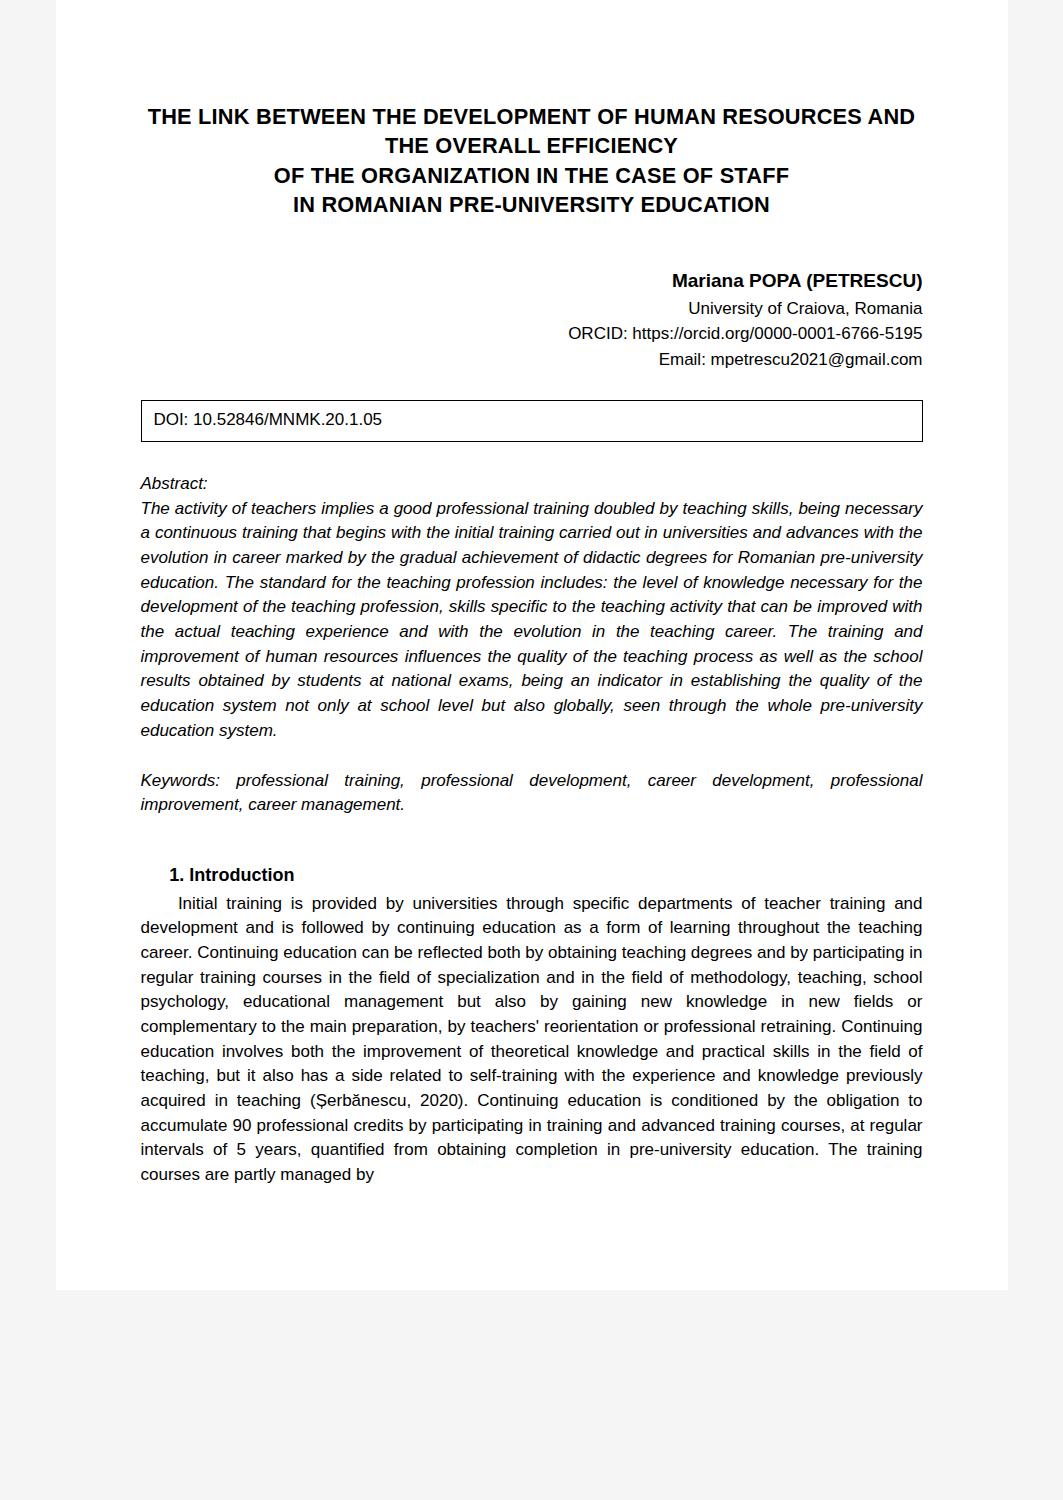The Link Between the Development of Human Resources and the Overall Efficiency
of the Organization in the Case of Staff
in Romanian Pre-University Education
Mariana POPA (PETRESCU)
University of Craiova, Romania
ORCID: https://orcid.org/0000-0001-6766-5195
Email: mpetrescu2021@gmail.com
DOI: 10.52846/MNMK.20.1.05
Abstract:
The activity of teachers implies a good professional training doubled by teaching skills, being necessary a continuous training that begins with the initial training carried out in universities and advances with the evolution in career marked by the gradual achievement of didactic degrees for Romanian pre-university education. The standard for the teaching profession includes: the level of knowledge necessary for the development of the teaching profession, skills specific to the teaching activity that can be improved with the actual teaching experience and with the evolution in the teaching career. The training and improvement of human resources influences the quality of the teaching process as well as the school results obtained by students at national exams, being an indicator in establishing the quality of the education system not only at school level but also globally, seen through the whole pre-university education system.
Keywords: professional training, professional development, career development, professional improvement, career management.
1. Introduction
Initial training is provided by universities through specific departments of teacher training and development and is followed by continuing education as a form of learning throughout the teaching career. Continuing education can be reflected both by obtaining teaching degrees and by participating in regular training courses in the field of specialization and in the field of methodology, teaching, school psychology, educational management but also by gaining new knowledge in new fields or complementary to the main preparation, by teachers' reorientation or professional retraining. Continuing education involves both the improvement of theoretical knowledge and practical skills in the field of teaching, but it also has a side related to self-training with the experience and knowledge previously acquired in teaching (Șerbănescu, 2020). Continuing education is conditioned by the obligation to accumulate 90 professional credits by participating in training and advanced training courses, at regular intervals of 5 years, quantified from obtaining completion in pre-university education. The training courses are partly managed by